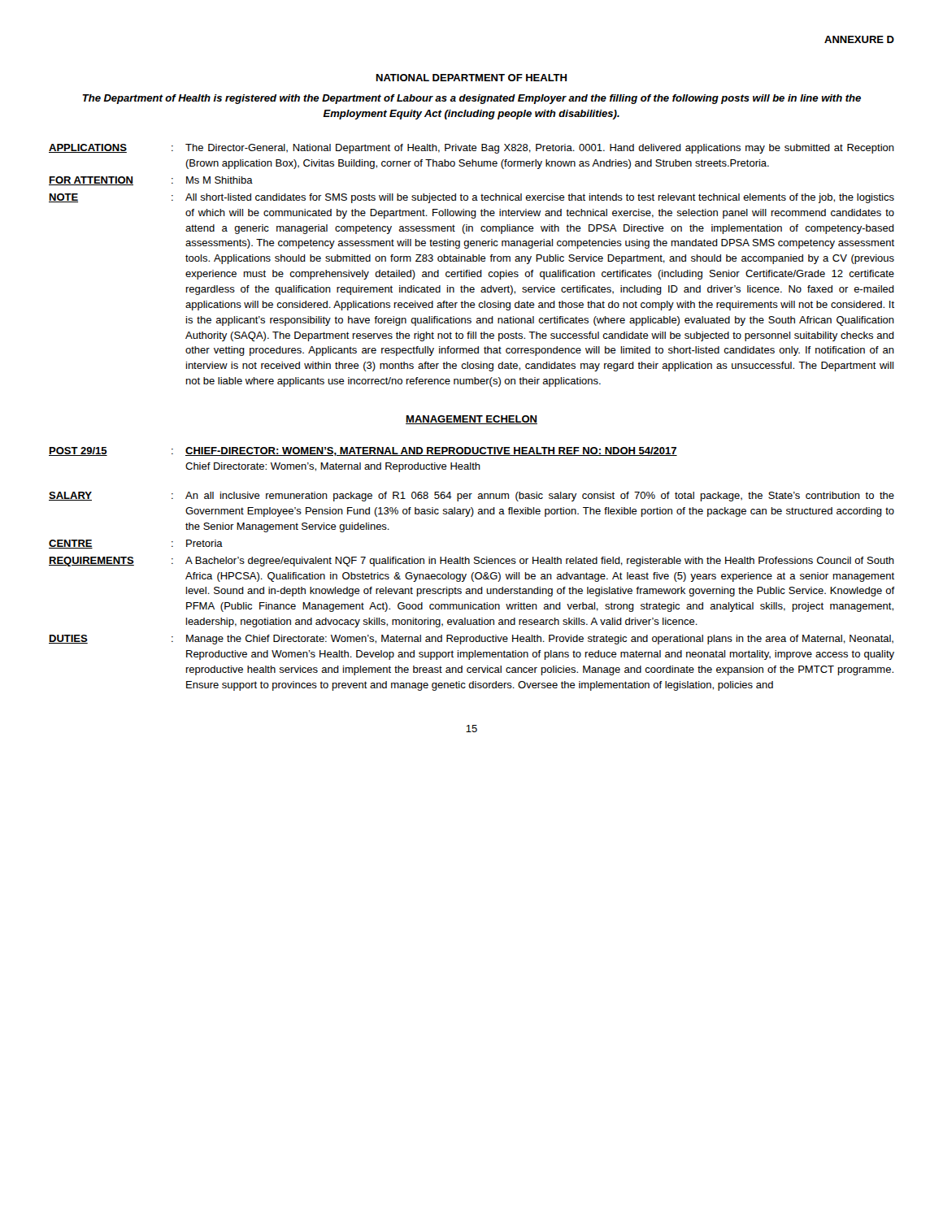ANNEXURE D
NATIONAL DEPARTMENT OF HEALTH
The Department of Health is registered with the Department of Labour as a designated Employer and the filling of the following posts will be in line with the Employment Equity Act (including people with disabilities).
| APPLICATIONS | : | The Director-General, National Department of Health, Private Bag X828, Pretoria. 0001. Hand delivered applications may be submitted at Reception (Brown application Box), Civitas Building, corner of Thabo Sehume (formerly known as Andries) and Struben streets.Pretoria. |
| FOR ATTENTION | : | Ms M Shithiba |
| NOTE | : | All short-listed candidates for SMS posts will be subjected to a technical exercise that intends to test relevant technical elements of the job, the logistics of which will be communicated by the Department. Following the interview and technical exercise, the selection panel will recommend candidates to attend a generic managerial competency assessment (in compliance with the DPSA Directive on the implementation of competency-based assessments). The competency assessment will be testing generic managerial competencies using the mandated DPSA SMS competency assessment tools. Applications should be submitted on form Z83 obtainable from any Public Service Department, and should be accompanied by a CV (previous experience must be comprehensively detailed) and certified copies of qualification certificates (including Senior Certificate/Grade 12 certificate regardless of the qualification requirement indicated in the advert), service certificates, including ID and driver’s licence. No faxed or e-mailed applications will be considered. Applications received after the closing date and those that do not comply with the requirements will not be considered. It is the applicant’s responsibility to have foreign qualifications and national certificates (where applicable) evaluated by the South African Qualification Authority (SAQA). The Department reserves the right not to fill the posts. The successful candidate will be subjected to personnel suitability checks and other vetting procedures. Applicants are respectfully informed that correspondence will be limited to short-listed candidates only. If notification of an interview is not received within three (3) months after the closing date, candidates may regard their application as unsuccessful. The Department will not be liable where applicants use incorrect/no reference number(s) on their applications. |
MANAGEMENT ECHELON
| POST 29/15 | : | CHIEF-DIRECTOR: WOMEN’S, MATERNAL AND REPRODUCTIVE HEALTH REF NO: NDOH 54/2017 Chief Directorate: Women’s, Maternal and Reproductive Health |
| SALARY | : | An all inclusive remuneration package of R1 068 564 per annum (basic salary consist of 70% of total package, the State’s contribution to the Government Employee’s Pension Fund (13% of basic salary) and a flexible portion. The flexible portion of the package can be structured according to the Senior Management Service guidelines. |
| CENTRE | : | Pretoria |
| REQUIREMENTS | : | A Bachelor’s degree/equivalent NQF 7 qualification in Health Sciences or Health related field, registerable with the Health Professions Council of South Africa (HPCSA). Qualification in Obstetrics & Gynaecology (O&G) will be an advantage. At least five (5) years experience at a senior management level. Sound and in-depth knowledge of relevant prescripts and understanding of the legislative framework governing the Public Service. Knowledge of PFMA (Public Finance Management Act). Good communication written and verbal, strong strategic and analytical skills, project management, leadership, negotiation and advocacy skills, monitoring, evaluation and research skills. A valid driver’s licence. |
| DUTIES | : | Manage the Chief Directorate: Women’s, Maternal and Reproductive Health. Provide strategic and operational plans in the area of Maternal, Neonatal, Reproductive and Women’s Health. Develop and support implementation of plans to reduce maternal and neonatal mortality, improve access to quality reproductive health services and implement the breast and cervical cancer policies. Manage and coordinate the expansion of the PMTCT programme. Ensure support to provinces to prevent and manage genetic disorders. Oversee the implementation of legislation, policies and |
15